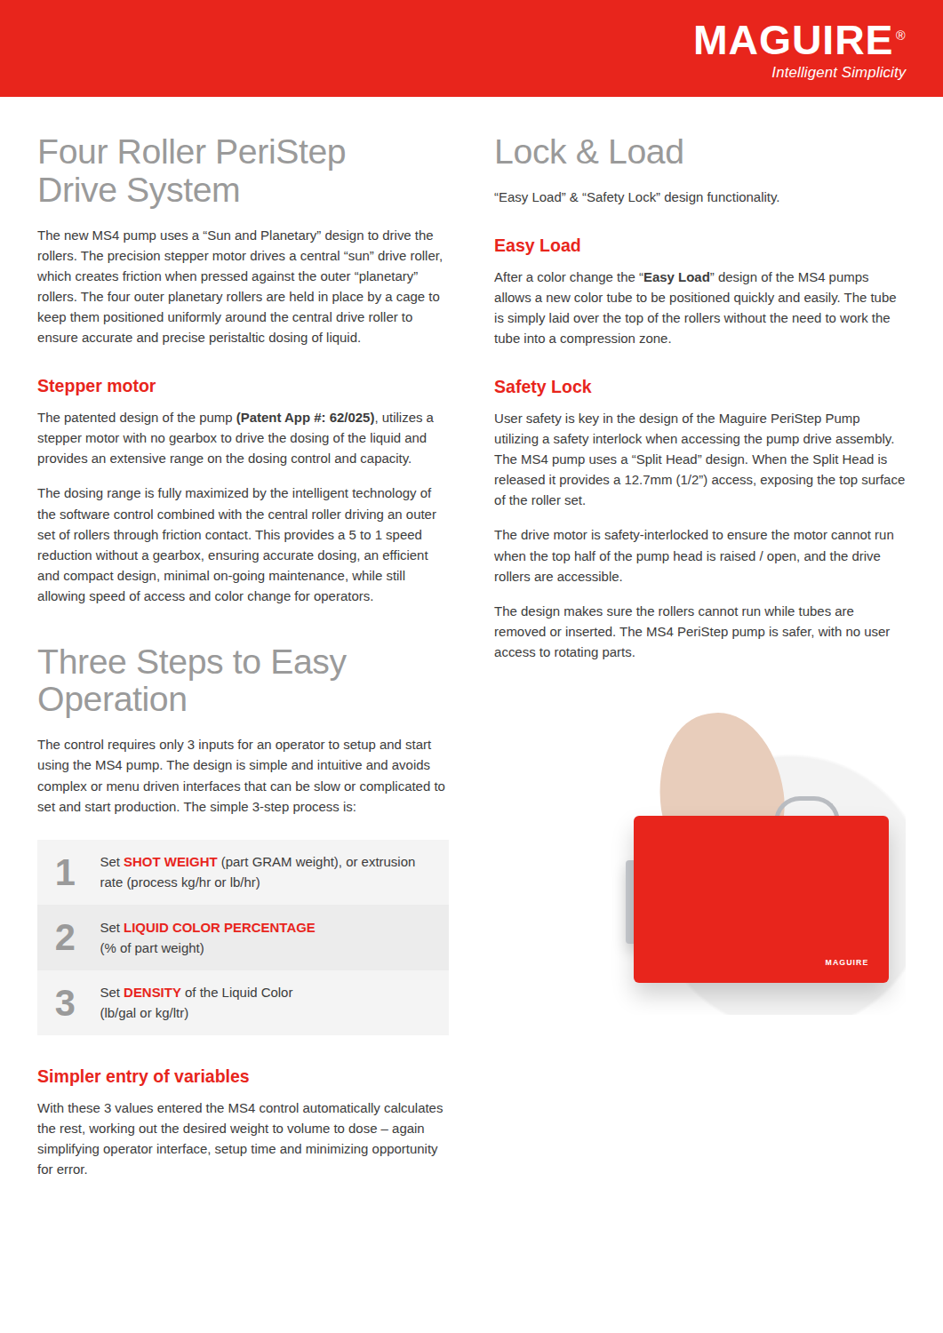MAGUIRE®
Intelligent Simplicity
Four Roller PeriStep
Drive System
The new MS4 pump uses a “Sun and Planetary” design to drive the rollers. The precision stepper motor drives a central “sun” drive roller, which creates friction when pressed against the outer “planetary” rollers. The four outer planetary rollers are held in place by a cage to keep them positioned uniformly around the central drive roller to ensure accurate and precise peristaltic dosing of liquid.
Stepper motor
The patented design of the pump (Patent App #: 62/025), utilizes a stepper motor with no gearbox to drive the dosing of the liquid and provides an extensive range on the dosing control and capacity.
The dosing range is fully maximized by the intelligent technology of the software control combined with the central roller driving an outer set of rollers through friction contact. This provides a 5 to 1 speed reduction without a gearbox, ensuring accurate dosing, an efficient and compact design, minimal on-going maintenance, while still allowing speed of access and color change for operators.
Three Steps to Easy
Operation
The control requires only 3 inputs for an operator to setup and start using the MS4 pump. The design is simple and intuitive and avoids complex or menu driven interfaces that can be slow or complicated to set and start production. The simple 3-step process is:
Set SHOT WEIGHT (part GRAM weight), or extrusion rate (process kg/hr or lb/hr)
Set LIQUID COLOR PERCENTAGE
(% of part weight)
Set DENSITY of the Liquid Color
(lb/gal or kg/ltr)
Simpler entry of variables
With these 3 values entered the MS4 control automatically calculates the rest, working out the desired weight to volume to dose – again simplifying operator interface, setup time and minimizing opportunity for error.
Lock & Load
“Easy Load” & “Safety Lock” design functionality.
Easy Load
After a color change the “Easy Load” design of the MS4 pumps allows a new color tube to be positioned quickly and easily. The tube is simply laid over the top of the rollers without the need to work the tube into a compression zone.
Safety Lock
User safety is key in the design of the Maguire PeriStep Pump utilizing a safety interlock when accessing the pump drive assembly. The MS4 pump uses a “Split Head” design. When the Split Head is released it provides a 12.7mm (1/2”) access, exposing the top surface of the roller set.
The drive motor is safety-interlocked to ensure the motor cannot run when the top half of the pump head is raised / open, and the drive rollers are accessible.
The design makes sure the rollers cannot run while tubes are removed or inserted. The MS4 PeriStep pump is safer, with no user access to rotating parts.